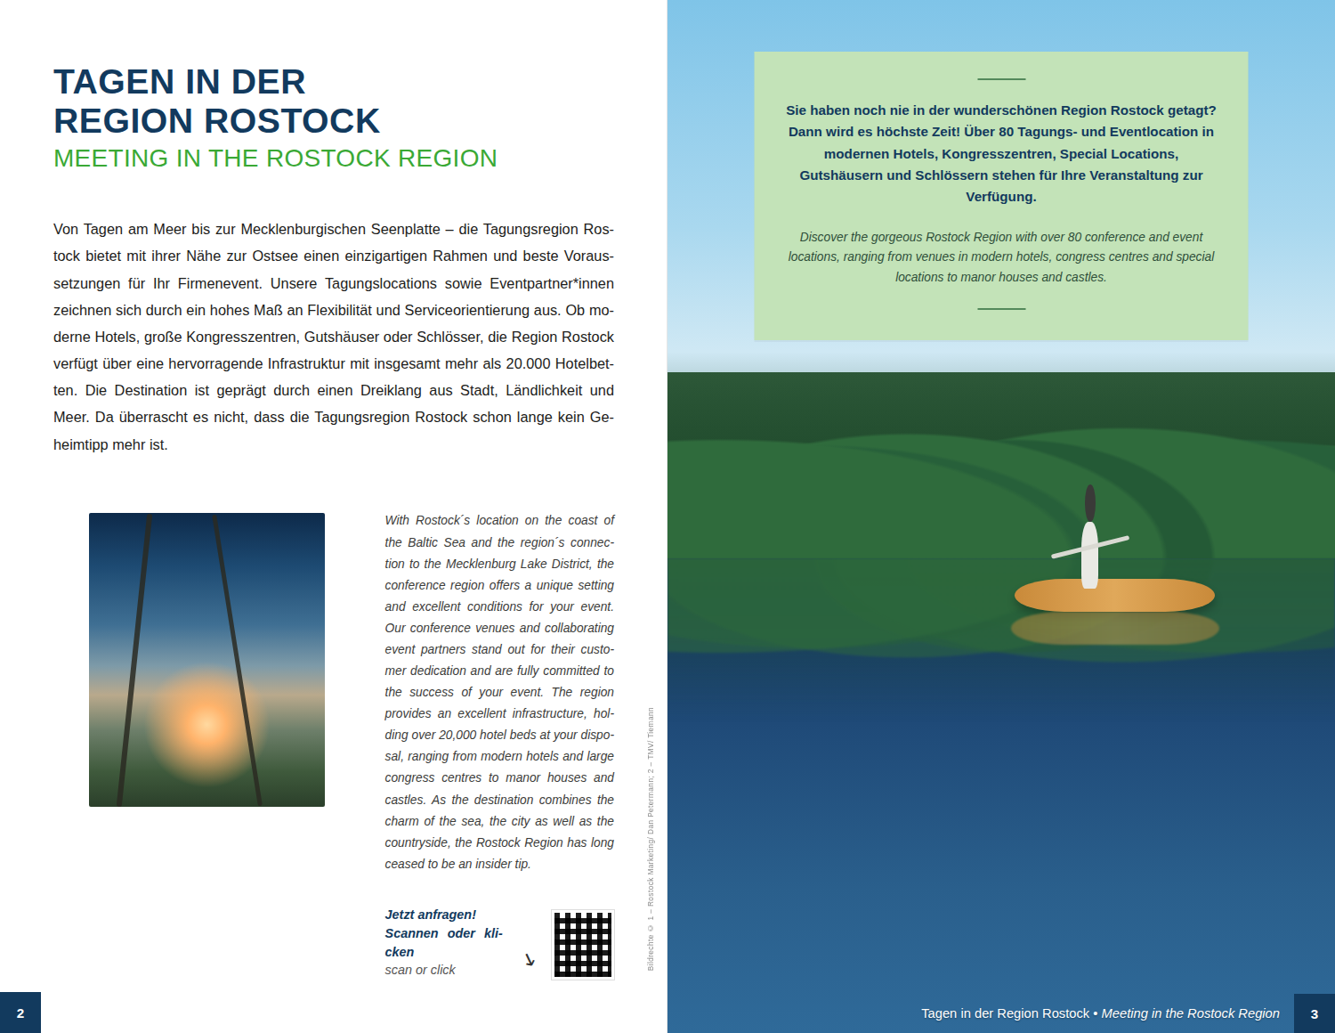Tagen in der
Region Rostock
Meeting in the Rostock Region
Von Tagen am Meer bis zur Mecklenburgischen Seenplatte – die Tagungsregion Rostock bietet mit ihrer Nähe zur Ostsee einen einzigartigen Rahmen und beste Voraussetzungen für Ihr Firmenevent. Unsere Tagungslocations sowie Eventpartner*innen zeichnen sich durch ein hohes Maß an Flexibilität und Serviceorientierung aus. Ob moderne Hotels, große Kongresszentren, Gutshäuser oder Schlösser, die Region Rostock verfügt über eine hervorragende Infrastruktur mit insgesamt mehr als 20.000 Hotelbetten. Die Destination ist geprägt durch einen Dreiklang aus Stadt, Ländlichkeit und Meer. Da überrascht es nicht, dass die Tagungsregion Rostock schon lange kein Geheimtipp mehr ist.
With Rostock´s location on the coast of the Baltic Sea and the region´s connection to the Mecklenburg Lake District, the conference region offers a unique setting and excellent conditions for your event. Our conference venues and collaborating event partners stand out for their customer dedication and are fully committed to the success of your event. The region provides an excellent infrastructure, holding over 20,000 hotel beds at your disposal, ranging from modern hotels and large congress centres to manor houses and castles. As the destination combines the charm of the sea, the city as well as the countryside, the Rostock Region has long ceased to be an insider tip.
Jetzt anfragen! Scannen oder klicken
scan or click
↘
Bildrechte © 1 – Rostock Marketing/ Dan Petermann; 2 – TMV/ Tiemann
2
Sie haben noch nie in der wunderschönen Region Rostock getagt? Dann wird es höchste Zeit! Über 80 Tagungs- und Eventlocation in modernen Hotels, Kongresszentren, Special Locations, Gutshäusern und Schlössern stehen für Ihre Veranstaltung zur Verfügung.
Discover the gorgeous Rostock Region with over 80 conference and event locations, ranging from venues in modern hotels, congress centres and special locations to manor houses and castles.
Tagen in der Region Rostock • Meeting in the Rostock Region
3